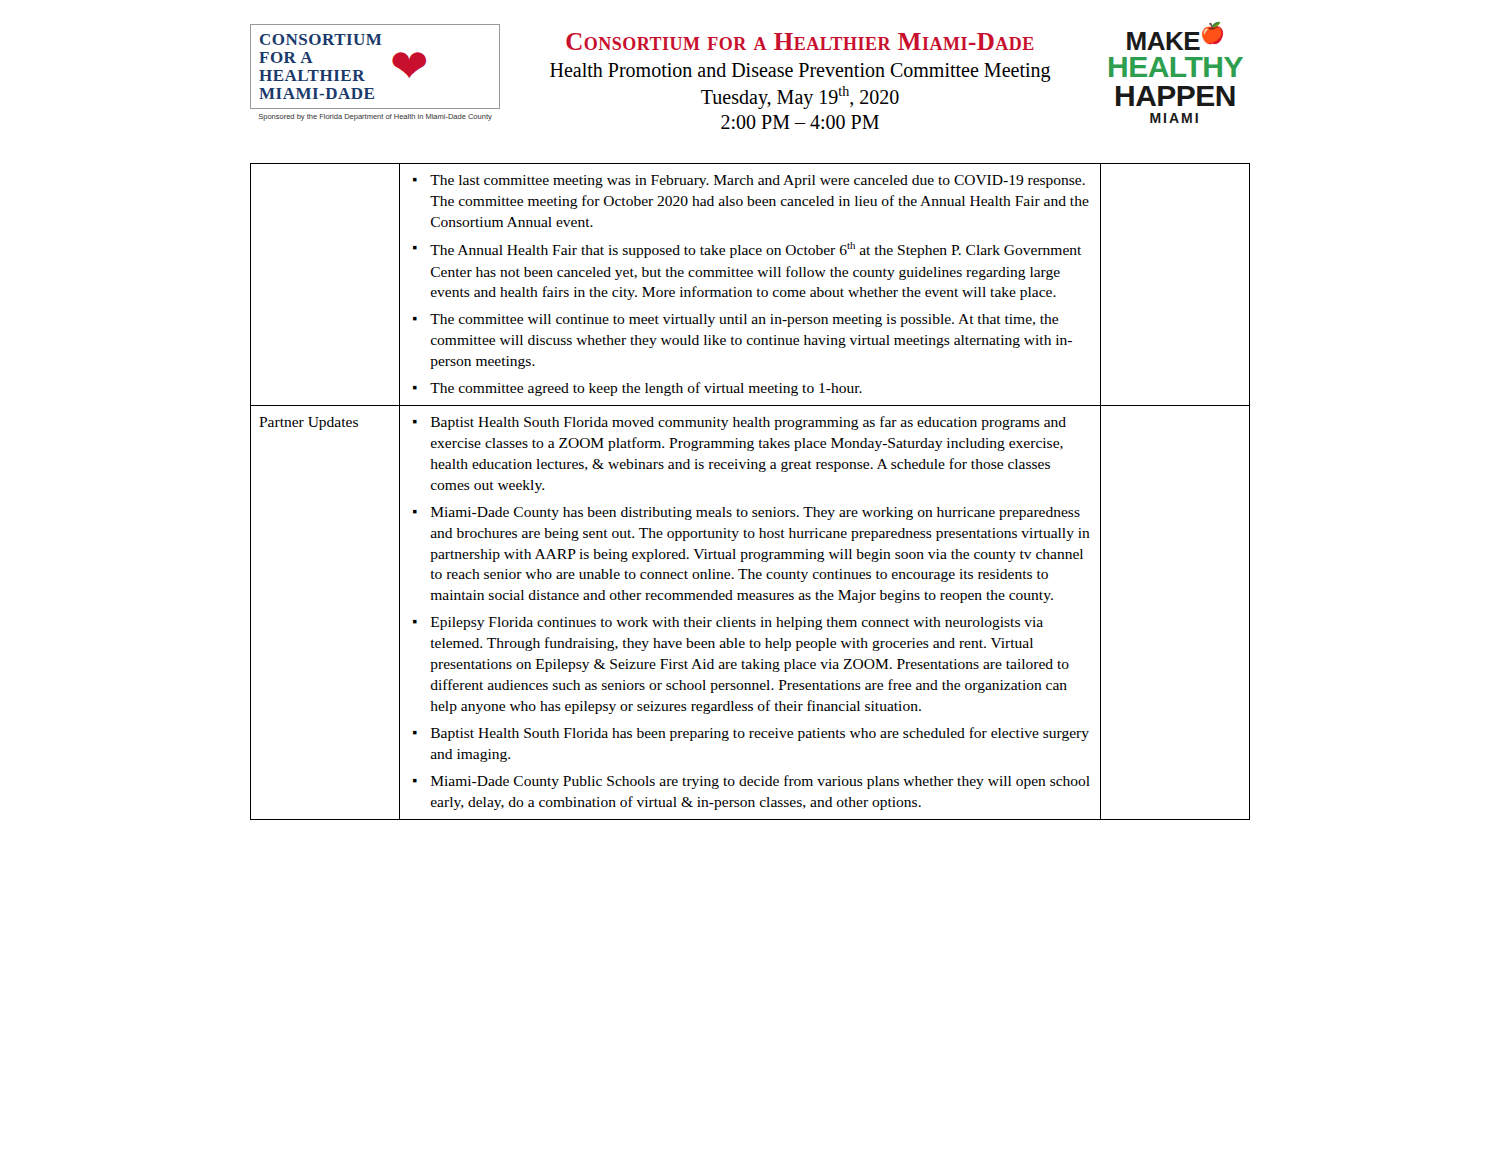CONSORTIUM FOR A HEALTHIER MIAMI-DADE
❤
Sponsored by the Florida Department of Health in Miami-Dade County
Consortium for a Healthier Miami-Dade
Health Promotion and Disease Prevention Committee Meeting
Tuesday, May 19th, 2020
2:00 PM – 4:00 PM
MAKE🍎
HEALTHY
HAPPEN
MIAMI
| | The last committee meeting was in February. March and April were canceled due to COVID-19 response. The committee meeting for October 2020 had also been canceled in lieu of the Annual Health Fair and the Consortium Annual event. The Annual Health Fair that is supposed to take place on October 6 th at the Stephen P. Clark Government Center has not been canceled yet, but the committee will follow the county guidelines regarding large events and health fairs in the city. More information to come about whether the event will take place. The committee will continue to meet virtually until an in-person meeting is possible. At that time, the committee will discuss whether they would like to continue having virtual meetings alternating with in-person meetings. The committee agreed to keep the length of virtual meeting to 1-hour. | |
| Partner Updates | Baptist Health South Florida moved community health programming as far as education programs and exercise classes to a ZOOM platform. Programming takes place Monday-Saturday including exercise, health education lectures, & webinars and is receiving a great response. A schedule for those classes comes out weekly. Miami-Dade County has been distributing meals to seniors. They are working on hurricane preparedness and brochures are being sent out. The opportunity to host hurricane preparedness presentations virtually in partnership with AARP is being explored. Virtual programming will begin soon via the county tv channel to reach senior who are unable to connect online. The county continues to encourage its residents to maintain social distance and other recommended measures as the Major begins to reopen the county. Epilepsy Florida continues to work with their clients in helping them connect with neurologists via telemed. Through fundraising, they have been able to help people with groceries and rent. Virtual presentations on Epilepsy & Seizure First Aid are taking place via ZOOM. Presentations are tailored to different audiences such as seniors or school personnel. Presentations are free and the organization can help anyone who has epilepsy or seizures regardless of their financial situation. Baptist Health South Florida has been preparing to receive patients who are scheduled for elective surgery and imaging. Miami-Dade County Public Schools are trying to decide from various plans whether they will open school early, delay, do a combination of virtual & in-person classes, and other options. | |